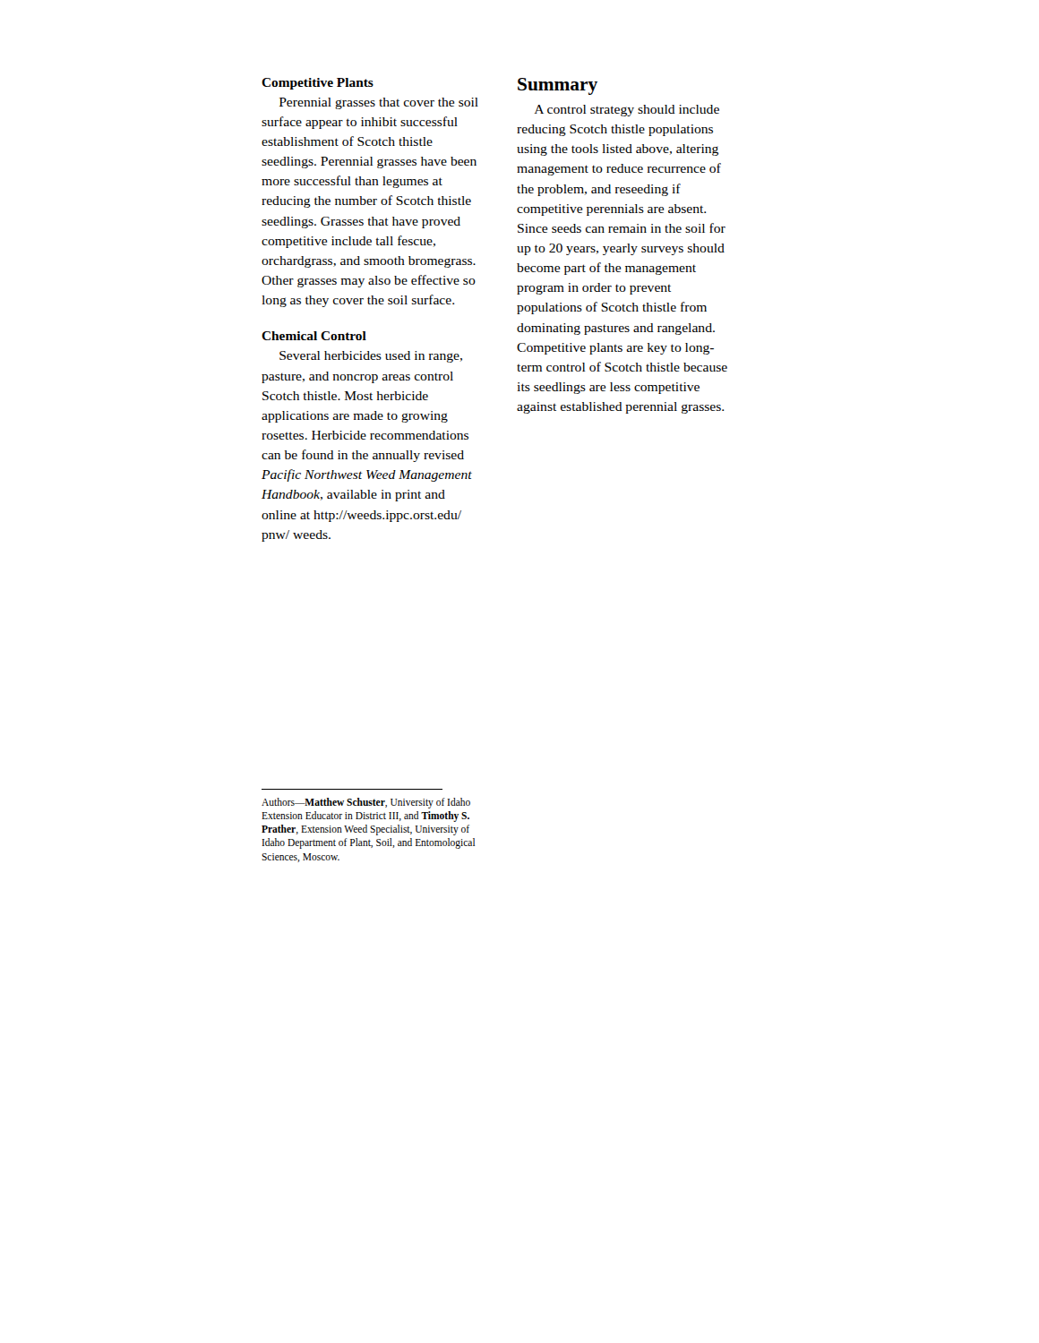Competitive Plants
Perennial grasses that cover the soil surface appear to inhibit successful establishment of Scotch thistle seedlings. Perennial grasses have been more successful than legumes at reducing the number of Scotch thistle seedlings. Grasses that have proved competitive include tall fescue, orchardgrass, and smooth bromegrass. Other grasses may also be effective so long as they cover the soil surface.
Chemical Control
Several herbicides used in range, pasture, and noncrop areas control Scotch thistle. Most herbicide applications are made to growing rosettes. Herbicide recommendations can be found in the annually revised Pacific Northwest Weed Management Handbook, available in print and online at http://weeds.ippc.orst.edu/ pnw/ weeds.
Summary
A control strategy should include reducing Scotch thistle populations using the tools listed above, altering management to reduce recurrence of the problem, and reseeding if competitive perennials are absent. Since seeds can remain in the soil for up to 20 years, yearly surveys should become part of the management program in order to prevent populations of Scotch thistle from dominating pastures and rangeland. Competitive plants are key to long-term control of Scotch thistle because its seedlings are less competitive against established perennial grasses.
Authors—Matthew Schuster, University of Idaho Extension Educator in District III, and Timothy S. Prather, Extension Weed Specialist, University of Idaho Department of Plant, Soil, and Entomological Sciences, Moscow.